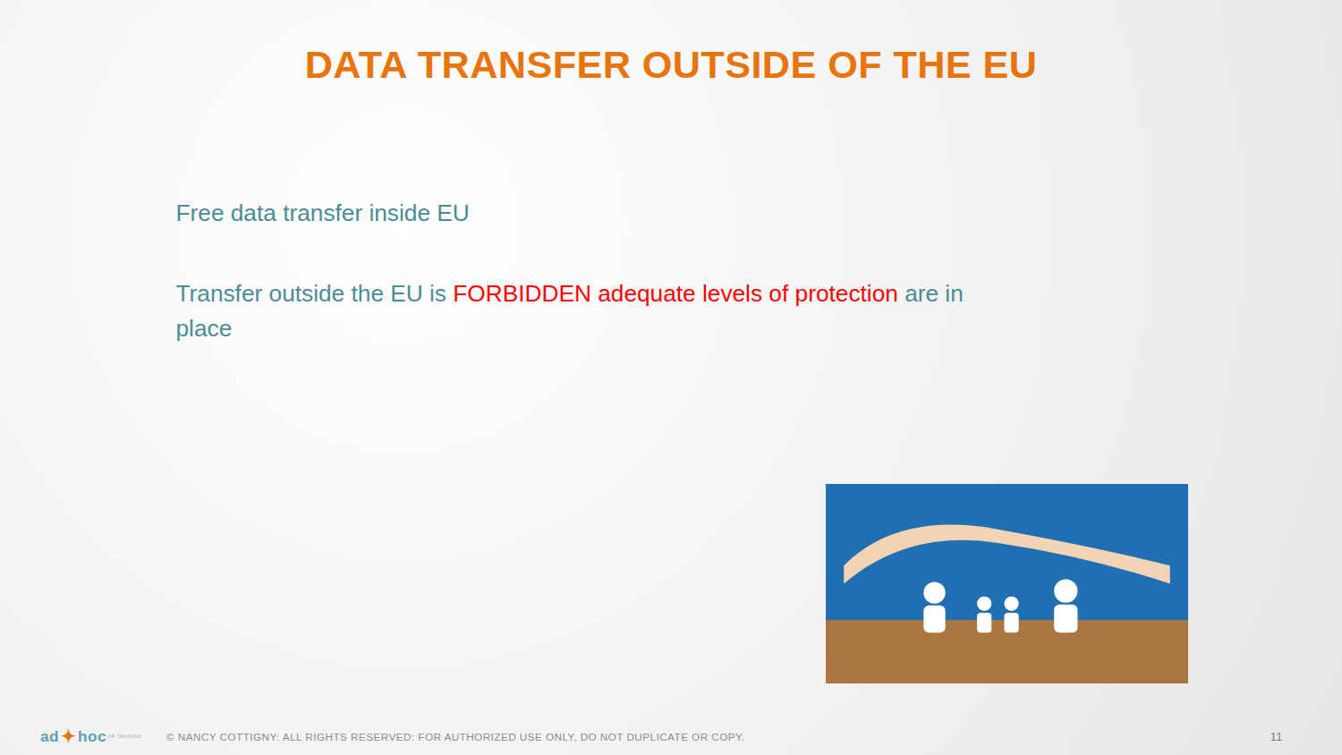DATA TRANSFER OUTSIDE OF THE EU
Free data transfer inside EU
Transfer outside the EU is FORBIDDEN adequate levels of protection are in place
ad✦hoc HR TRAINING
© Nancy Cottigny: all rights reserved: for authorized use only, do not duplicate or copy.
11